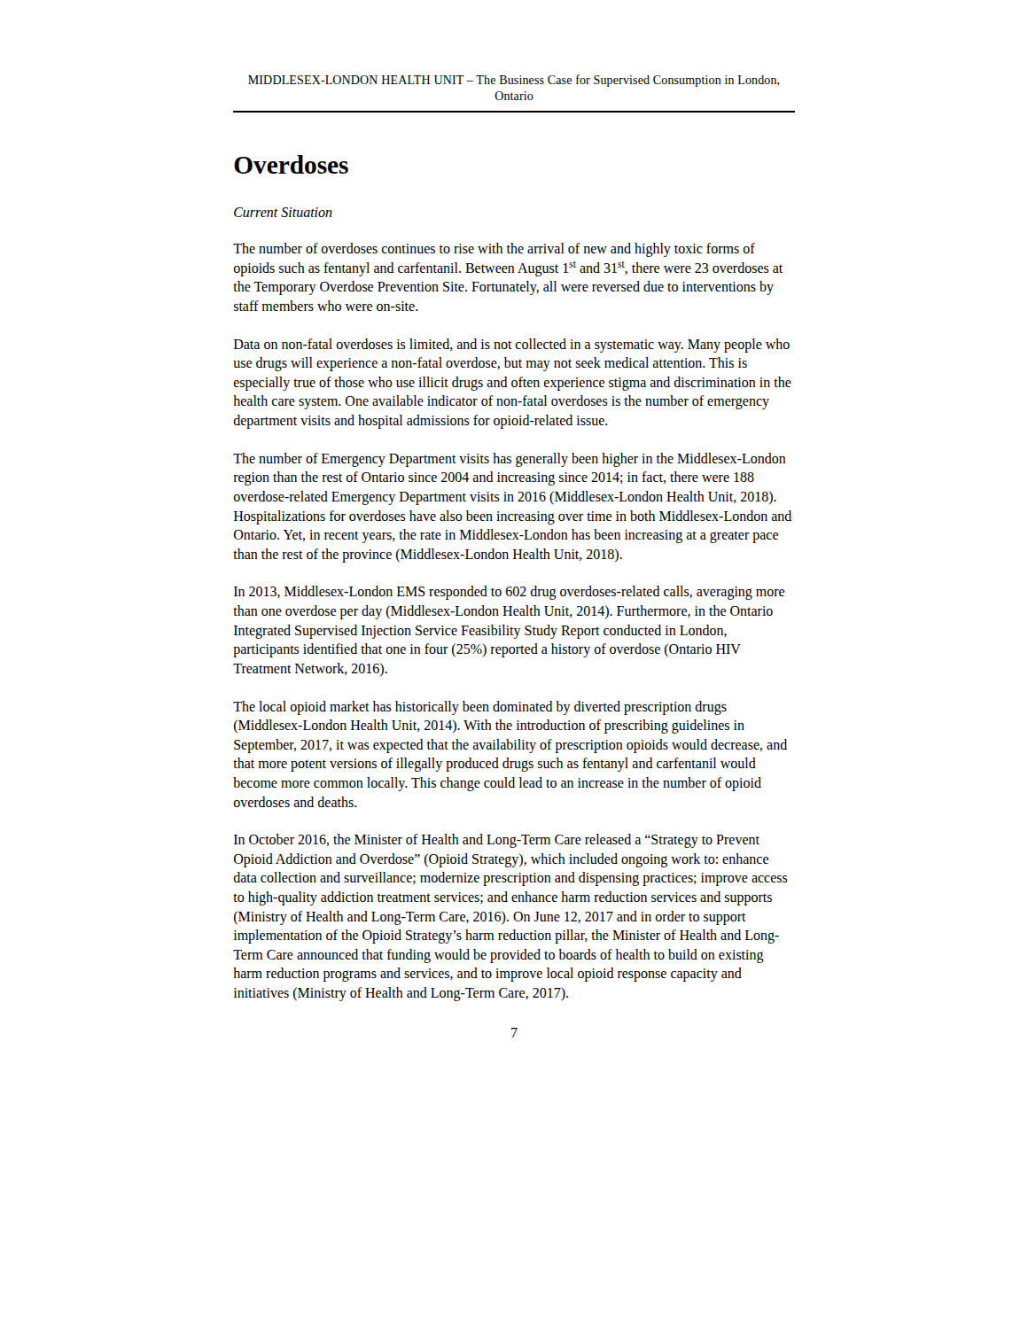MIDDLESEX-LONDON HEALTH UNIT – The Business Case for Supervised Consumption in London, Ontario
Overdoses
Current Situation
The number of overdoses continues to rise with the arrival of new and highly toxic forms of opioids such as fentanyl and carfentanil. Between August 1st and 31st, there were 23 overdoses at the Temporary Overdose Prevention Site. Fortunately, all were reversed due to interventions by staff members who were on-site.
Data on non-fatal overdoses is limited, and is not collected in a systematic way. Many people who use drugs will experience a non-fatal overdose, but may not seek medical attention. This is especially true of those who use illicit drugs and often experience stigma and discrimination in the health care system. One available indicator of non-fatal overdoses is the number of emergency department visits and hospital admissions for opioid-related issue.
The number of Emergency Department visits has generally been higher in the Middlesex-London region than the rest of Ontario since 2004 and increasing since 2014; in fact, there were 188 overdose-related Emergency Department visits in 2016 (Middlesex-London Health Unit, 2018). Hospitalizations for overdoses have also been increasing over time in both Middlesex-London and Ontario. Yet, in recent years, the rate in Middlesex-London has been increasing at a greater pace than the rest of the province (Middlesex-London Health Unit, 2018).
In 2013, Middlesex-London EMS responded to 602 drug overdoses-related calls, averaging more than one overdose per day (Middlesex-London Health Unit, 2014). Furthermore, in the Ontario Integrated Supervised Injection Service Feasibility Study Report conducted in London, participants identified that one in four (25%) reported a history of overdose (Ontario HIV Treatment Network, 2016).
The local opioid market has historically been dominated by diverted prescription drugs (Middlesex-London Health Unit, 2014). With the introduction of prescribing guidelines in September, 2017, it was expected that the availability of prescription opioids would decrease, and that more potent versions of illegally produced drugs such as fentanyl and carfentanil would become more common locally. This change could lead to an increase in the number of opioid overdoses and deaths.
In October 2016, the Minister of Health and Long-Term Care released a “Strategy to Prevent Opioid Addiction and Overdose” (Opioid Strategy), which included ongoing work to: enhance data collection and surveillance; modernize prescription and dispensing practices; improve access to high-quality addiction treatment services; and enhance harm reduction services and supports (Ministry of Health and Long-Term Care, 2016). On June 12, 2017 and in order to support implementation of the Opioid Strategy’s harm reduction pillar, the Minister of Health and Long-Term Care announced that funding would be provided to boards of health to build on existing harm reduction programs and services, and to improve local opioid response capacity and initiatives (Ministry of Health and Long-Term Care, 2017).
7